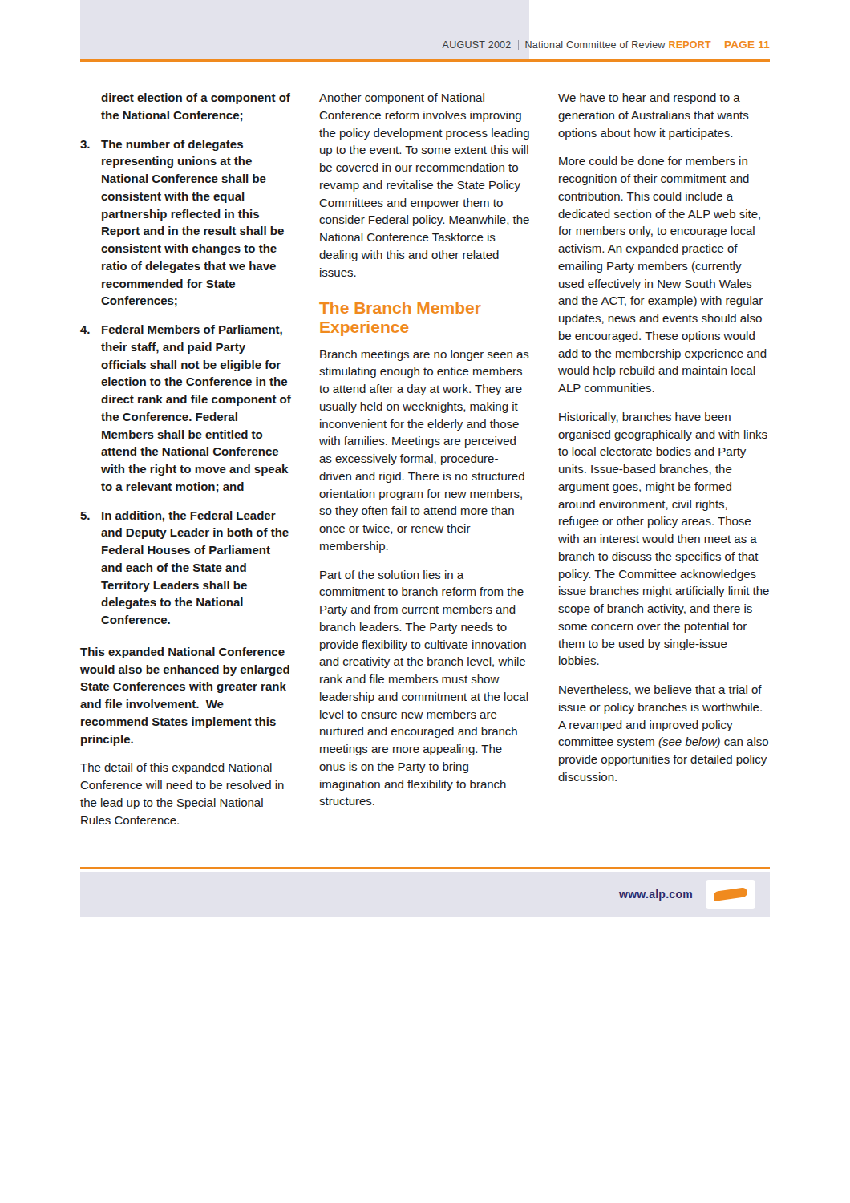AUGUST 2002 National Committee of Review REPORT PAGE 11
direct election of a component of the National Conference;
The number of delegates representing unions at the National Conference shall be consistent with the equal partnership reflected in this Report and in the result shall be consistent with changes to the ratio of delegates that we have recommended for State Conferences;
Federal Members of Parliament, their staff, and paid Party officials shall not be eligible for election to the Conference in the direct rank and file component of the Conference. Federal Members shall be entitled to attend the National Conference with the right to move and speak to a relevant motion; and
In addition, the Federal Leader and Deputy Leader in both of the Federal Houses of Parliament and each of the State and Territory Leaders shall be delegates to the National Conference.
This expanded National Conference would also be enhanced by enlarged State Conferences with greater rank and file involvement. We recommend States implement this principle.
The detail of this expanded National Conference will need to be resolved in the lead up to the Special National Rules Conference.
Another component of National Conference reform involves improving the policy development process leading up to the event. To some extent this will be covered in our recommendation to revamp and revitalise the State Policy Committees and empower them to consider Federal policy. Meanwhile, the National Conference Taskforce is dealing with this and other related issues.
The Branch Member Experience
Branch meetings are no longer seen as stimulating enough to entice members to attend after a day at work. They are usually held on weeknights, making it inconvenient for the elderly and those with families. Meetings are perceived as excessively formal, procedure-driven and rigid. There is no structured orientation program for new members, so they often fail to attend more than once or twice, or renew their membership.
Part of the solution lies in a commitment to branch reform from the Party and from current members and branch leaders. The Party needs to provide flexibility to cultivate innovation and creativity at the branch level, while rank and file members must show leadership and commitment at the local level to ensure new members are nurtured and encouraged and branch meetings are more appealing. The onus is on the Party to bring imagination and flexibility to branch structures.
We have to hear and respond to a generation of Australians that wants options about how it participates.
More could be done for members in recognition of their commitment and contribution. This could include a dedicated section of the ALP web site, for members only, to encourage local activism. An expanded practice of emailing Party members (currently used effectively in New South Wales and the ACT, for example) with regular updates, news and events should also be encouraged. These options would add to the membership experience and would help rebuild and maintain local ALP communities.
Historically, branches have been organised geographically and with links to local electorate bodies and Party units. Issue-based branches, the argument goes, might be formed around environment, civil rights, refugee or other policy areas. Those with an interest would then meet as a branch to discuss the specifics of that policy. The Committee acknowledges issue branches might artificially limit the scope of branch activity, and there is some concern over the potential for them to be used by single-issue lobbies.
Nevertheless, we believe that a trial of issue or policy branches is worthwhile. A revamped and improved policy committee system (see below) can also provide opportunities for detailed policy discussion.
www.alp.com